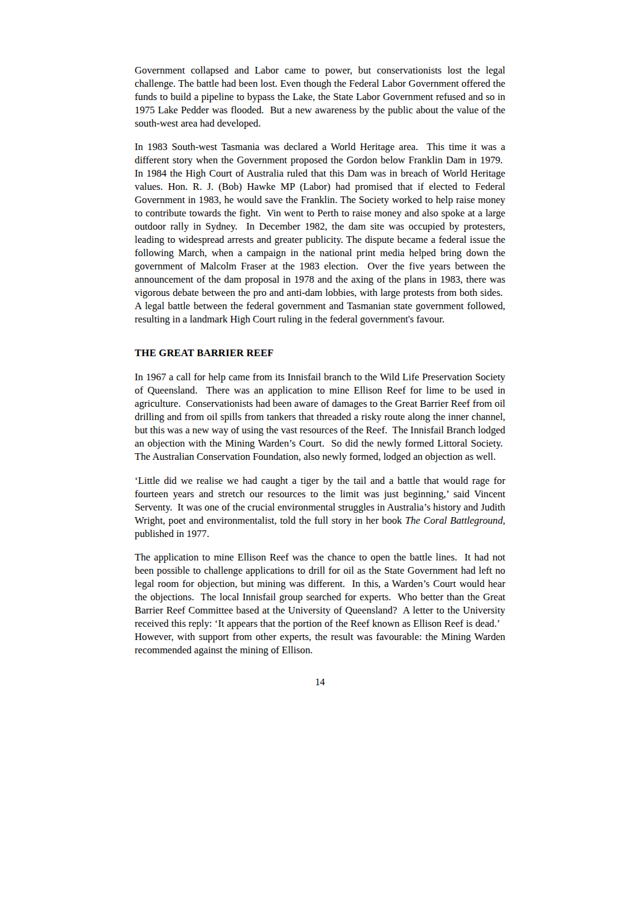Government collapsed and Labor came to power, but conservationists lost the legal challenge. The battle had been lost. Even though the Federal Labor Government offered the funds to build a pipeline to bypass the Lake, the State Labor Government refused and so in 1975 Lake Pedder was flooded. But a new awareness by the public about the value of the south-west area had developed.
In 1983 South-west Tasmania was declared a World Heritage area. This time it was a different story when the Government proposed the Gordon below Franklin Dam in 1979. In 1984 the High Court of Australia ruled that this Dam was in breach of World Heritage values. Hon. R. J. (Bob) Hawke MP (Labor) had promised that if elected to Federal Government in 1983, he would save the Franklin. The Society worked to help raise money to contribute towards the fight. Vin went to Perth to raise money and also spoke at a large outdoor rally in Sydney. In December 1982, the dam site was occupied by protesters, leading to widespread arrests and greater publicity. The dispute became a federal issue the following March, when a campaign in the national print media helped bring down the government of Malcolm Fraser at the 1983 election. Over the five years between the announcement of the dam proposal in 1978 and the axing of the plans in 1983, there was vigorous debate between the pro and anti-dam lobbies, with large protests from both sides. A legal battle between the federal government and Tasmanian state government followed, resulting in a landmark High Court ruling in the federal government's favour.
THE GREAT BARRIER REEF
In 1967 a call for help came from its Innisfail branch to the Wild Life Preservation Society of Queensland. There was an application to mine Ellison Reef for lime to be used in agriculture. Conservationists had been aware of damages to the Great Barrier Reef from oil drilling and from oil spills from tankers that threaded a risky route along the inner channel, but this was a new way of using the vast resources of the Reef. The Innisfail Branch lodged an objection with the Mining Warden’s Court. So did the newly formed Littoral Society. The Australian Conservation Foundation, also newly formed, lodged an objection as well.
‘Little did we realise we had caught a tiger by the tail and a battle that would rage for fourteen years and stretch our resources to the limit was just beginning,’ said Vincent Serventy. It was one of the crucial environmental struggles in Australia’s history and Judith Wright, poet and environmentalist, told the full story in her book The Coral Battleground, published in 1977.
The application to mine Ellison Reef was the chance to open the battle lines. It had not been possible to challenge applications to drill for oil as the State Government had left no legal room for objection, but mining was different. In this, a Warden’s Court would hear the objections. The local Innisfail group searched for experts. Who better than the Great Barrier Reef Committee based at the University of Queensland? A letter to the University received this reply: ‘It appears that the portion of the Reef known as Ellison Reef is dead.’ However, with support from other experts, the result was favourable: the Mining Warden recommended against the mining of Ellison.
14